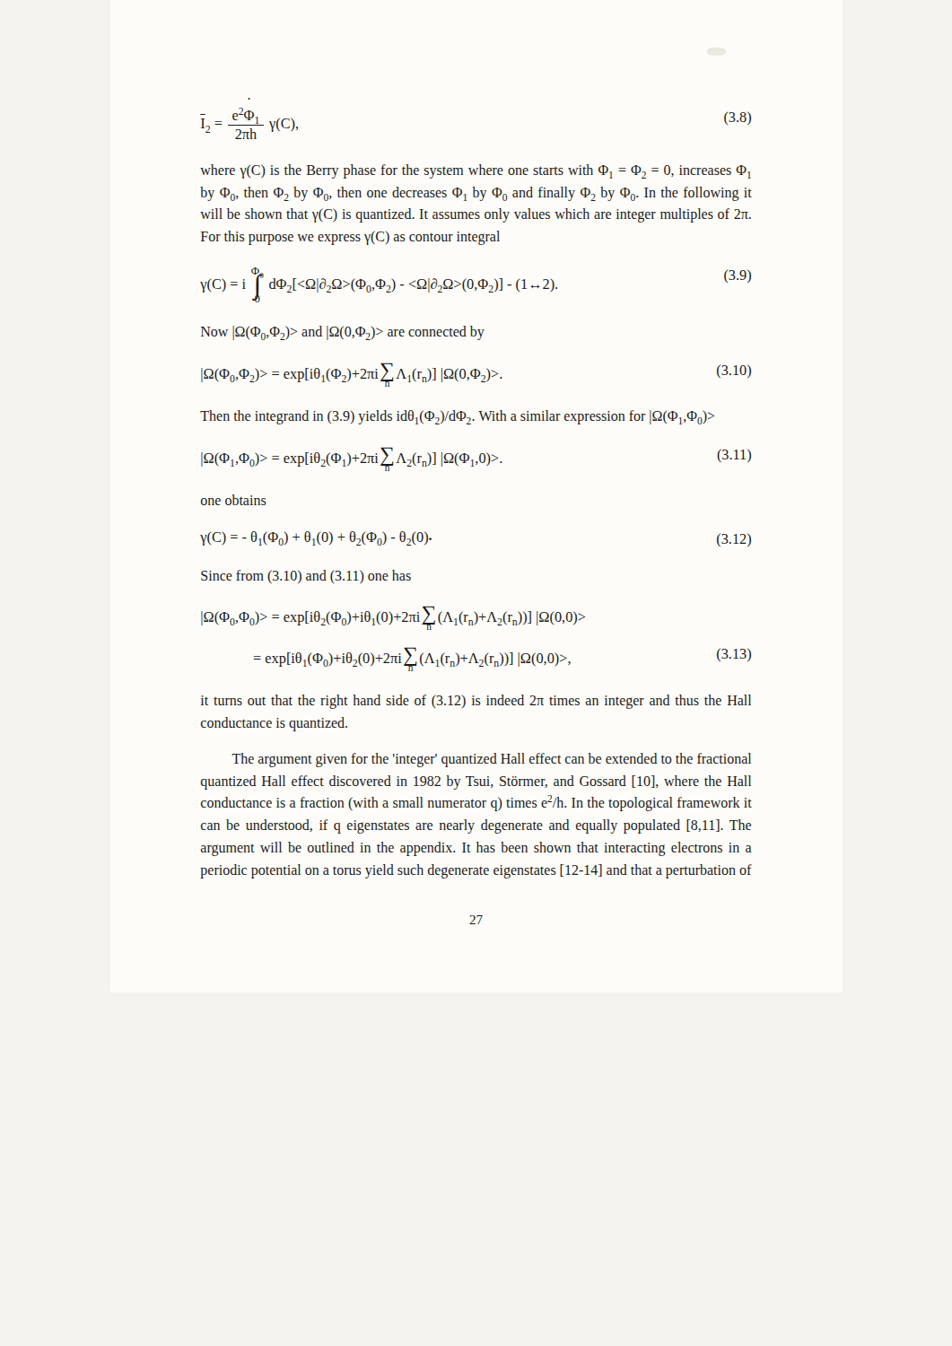I2 = e2Φ12πh γ(C),
(3.8)
where γ(C) is the Berry phase for the system where one starts with Φ1 = Φ2 = 0, increases Φ1 by Φ0, then Φ2 by Φ0, then one decreases Φ1 by Φ0 and finally Φ2 by Φ0. In the following it will be shown that γ(C) is quantized. It assumes only values which are integer multiples of 2π. For this purpose we express γ(C) as contour integral
γ(C) = i Φ0∫0 dΦ2[<Ω|∂2Ω>(Φ0,Φ2) - <Ω|∂2Ω>(0,Φ2)] - (1↔2).
(3.9)
Now |Ω(Φ0,Φ2)> and |Ω(0,Φ2)> are connected by
|Ω(Φ0,Φ2)> = exp[iθ1(Φ2)+2πi∑n Λ1(rn)] |Ω(0,Φ2)>.
(3.10)
Then the integrand in (3.9) yields idθ1(Φ2)/dΦ2. With a similar expression for |Ω(Φ1,Φ0)>
|Ω(Φ1,Φ0)> = exp[iθ2(Φ1)+2πi∑n Λ2(rn)] |Ω(Φ1,0)>.
(3.11)
one obtains
γ(C) = - θ1(Φ0) + θ1(0) + θ2(Φ0) - θ2(0).
(3.12)
Since from (3.10) and (3.11) one has
|Ω(Φ0,Φ0)> = exp[iθ2(Φ0)+iθ1(0)+2πi∑n(Λ1(rn)+Λ2(rn))] |Ω(0,0)>
= exp[iθ1(Φ0)+iθ2(0)+2πi∑n(Λ1(rn)+Λ2(rn))] |Ω(0,0)>,
(3.13)
it turns out that the right hand side of (3.12) is indeed 2π times an integer and thus the Hall conductance is quantized.
The argument given for the 'integer' quantized Hall effect can be extended to the fractional quantized Hall effect discovered in 1982 by Tsui, Störmer, and Gossard [10], where the Hall conductance is a fraction (with a small numerator q) times e2/h. In the topological framework it can be understood, if q eigenstates are nearly degenerate and equally populated [8,11]. The argument will be outlined in the appendix. It has been shown that interacting electrons in a periodic potential on a torus yield such degenerate eigenstates [12-14] and that a perturbation of
27